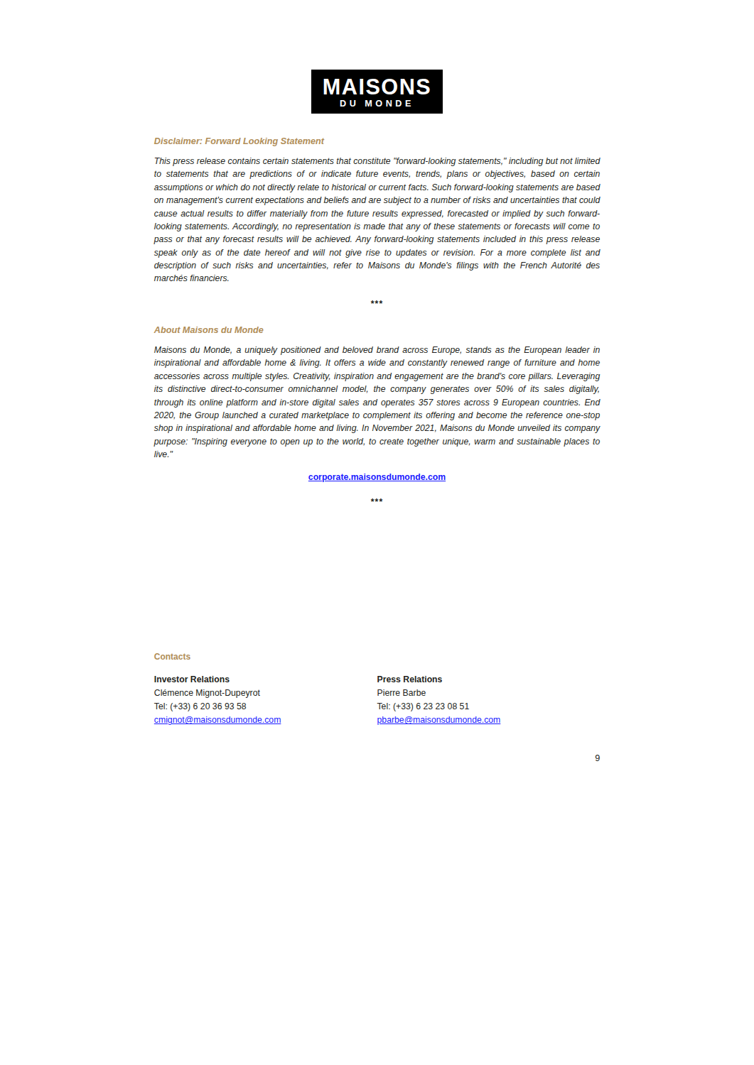MAISONS DU MONDE
Disclaimer: Forward Looking Statement
This press release contains certain statements that constitute "forward-looking statements," including but not limited to statements that are predictions of or indicate future events, trends, plans or objectives, based on certain assumptions or which do not directly relate to historical or current facts. Such forward-looking statements are based on management's current expectations and beliefs and are subject to a number of risks and uncertainties that could cause actual results to differ materially from the future results expressed, forecasted or implied by such forward- looking statements. Accordingly, no representation is made that any of these statements or forecasts will come to pass or that any forecast results will be achieved. Any forward-looking statements included in this press release speak only as of the date hereof and will not give rise to updates or revision. For a more complete list and description of such risks and uncertainties, refer to Maisons du Monde's filings with the French Autorité des marchés financiers.
***
About Maisons du Monde
Maisons du Monde, a uniquely positioned and beloved brand across Europe, stands as the European leader in inspirational and affordable home & living. It offers a wide and constantly renewed range of furniture and home accessories across multiple styles. Creativity, inspiration and engagement are the brand's core pillars. Leveraging its distinctive direct-to-consumer omnichannel model, the company generates over 50% of its sales digitally, through its online platform and in-store digital sales and operates 357 stores across 9 European countries. End 2020, the Group launched a curated marketplace to complement its offering and become the reference one-stop shop in inspirational and affordable home and living. In November 2021, Maisons du Monde unveiled its company purpose: "Inspiring everyone to open up to the world, to create together unique, warm and sustainable places to live."
corporate.maisonsdumonde.com
***
Contacts
| Investor Relations | Press Relations |
| Clémence Mignot-Dupeyrot | Pierre Barbe |
| Tel: (+33) 6 20 36 93 58 | Tel: (+33) 6 23 23 08 51 |
| cmignot@maisonsdumonde.com | pbarbe@maisonsdumonde.com |
9